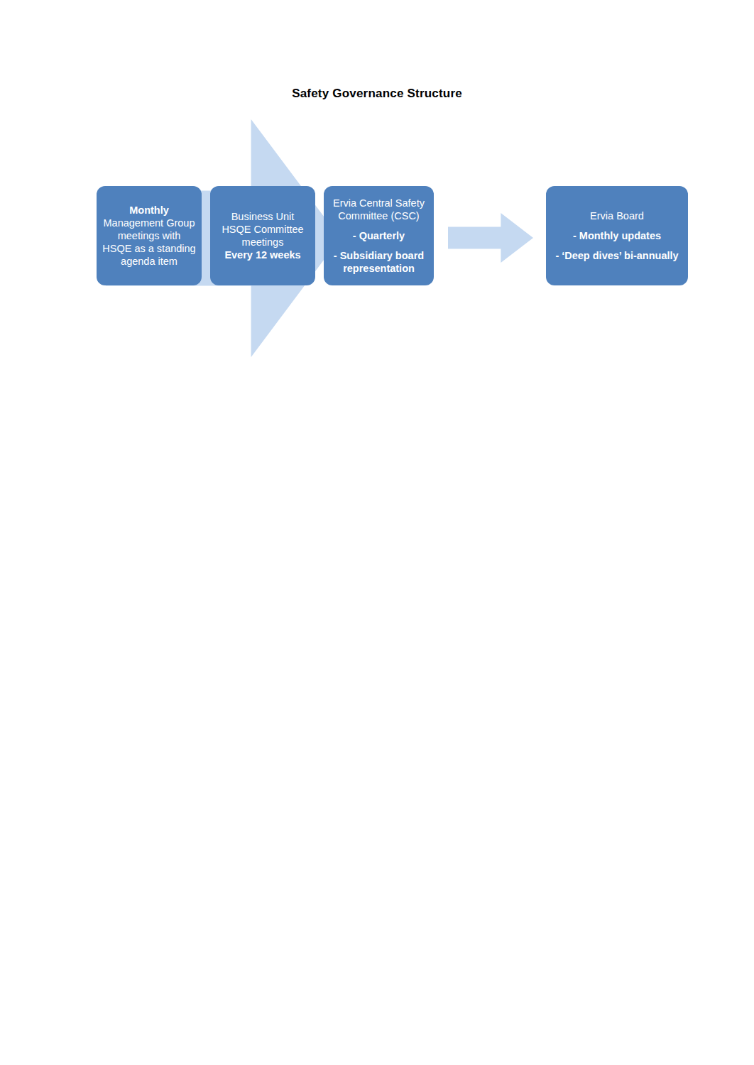Safety Governance Structure
Monthly Management Group meetings with HSQE as a standing agenda item
Business Unit HSQE Committee meetings
Every 12 weeks
Ervia Central Safety Committee (CSC)
- Quarterly
- Subsidiary board representation
Ervia Board
- Monthly updates
- ‘Deep dives’ bi-annually